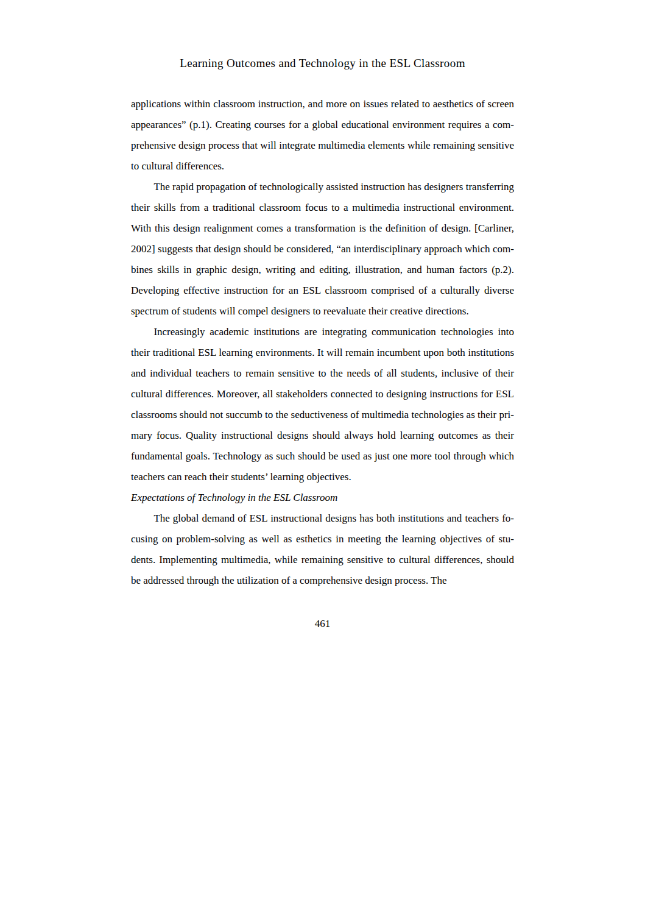Learning Outcomes and Technology in the ESL Classroom
applications within classroom instruction, and more on issues related to aesthetics of screen appearances” (p.1). Creating courses for a global educational environment requires a comprehensive design process that will integrate multimedia elements while remaining sensitive to cultural differences.
The rapid propagation of technologically assisted instruction has designers transferring their skills from a traditional classroom focus to a multimedia instructional environment. With this design realignment comes a transformation is the definition of design. [Carliner, 2002] suggests that design should be considered, “an interdisciplinary approach which combines skills in graphic design, writing and editing, illustration, and human factors (p.2). Developing effective instruction for an ESL classroom comprised of a culturally diverse spectrum of students will compel designers to reevaluate their creative directions.
Increasingly academic institutions are integrating communication technologies into their traditional ESL learning environments. It will remain incumbent upon both institutions and individual teachers to remain sensitive to the needs of all students, inclusive of their cultural differences. Moreover, all stakeholders connected to designing instructions for ESL classrooms should not succumb to the seductiveness of multimedia technologies as their primary focus. Quality instructional designs should always hold learning outcomes as their fundamental goals. Technology as such should be used as just one more tool through which teachers can reach their students’ learning objectives.
Expectations of Technology in the ESL Classroom
The global demand of ESL instructional designs has both institutions and teachers focusing on problem-solving as well as esthetics in meeting the learning objectives of students. Implementing multimedia, while remaining sensitive to cultural differences, should be addressed through the utilization of a comprehensive design process. The
461